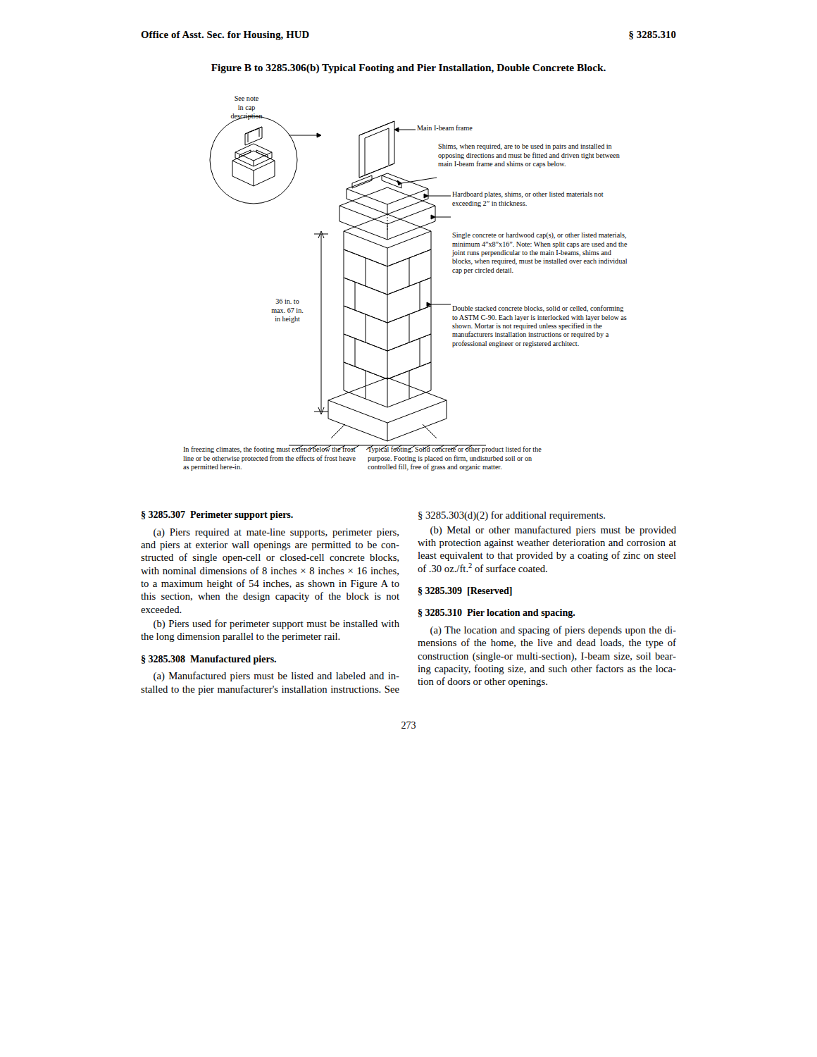Office of Asst. Sec. for Housing, HUD § 3285.310
Figure B to 3285.306(b) Typical Footing and Pier Installation, Double Concrete Block.
See note
in cap
description
Main I-beam frame
Shims, when required, are to be used in pairs and installed in opposing directions and must be fitted and driven tight between main I-beam frame and shims or caps below.
Hardboard plates, shims, or other listed materials not exceeding 2” in thickness.
Single concrete or hardwood cap(s), or other listed materials, minimum 4”x8”x16”. Note: When split caps are used and the joint runs perpendicular to the main I-beams, shims and blocks, when required, must be installed over each individual cap per circled detail.
Double stacked concrete blocks, solid or celled, conforming to ASTM C-90. Each layer is interlocked with layer below as shown. Mortar is not required unless specified in the manufacturers installation instructions or required by a professional engineer or registered architect.
36 in. to
max. 67 in.
in height
In freezing climates, the footing must extend below the frost line or be otherwise protected from the effects of frost heave as permitted here-in.
Typical footing. Solid concrete or other product listed for the purpose. Footing is placed on firm, undisturbed soil or on controlled fill, free of grass and organic matter.
§ 3285.307 Perimeter support piers.
(a) Piers required at mate-line supports, perimeter piers, and piers at exterior wall openings are permitted to be constructed of single open-cell or closed-cell concrete blocks, with nominal dimensions of 8 inches × 8 inches × 16 inches, to a maximum height of 54 inches, as shown in Figure A to this section, when the design capacity of the block is not exceeded.
(b) Piers used for perimeter support must be installed with the long dimension parallel to the perimeter rail.
§ 3285.308 Manufactured piers.
(a) Manufactured piers must be listed and labeled and installed to the pier manufacturer's installation instructions. See § 3285.303(d)(2) for additional requirements.
(b) Metal or other manufactured piers must be provided with protection against weather deterioration and corrosion at least equivalent to that provided by a coating of zinc on steel of .30 oz./ft.2 of surface coated.
§ 3285.309 [Reserved]
§ 3285.310 Pier location and spacing.
(a) The location and spacing of piers depends upon the dimensions of the home, the live and dead loads, the type of construction (single-or multi-section), I-beam size, soil bearing capacity, footing size, and such other factors as the location of doors or other openings.
273